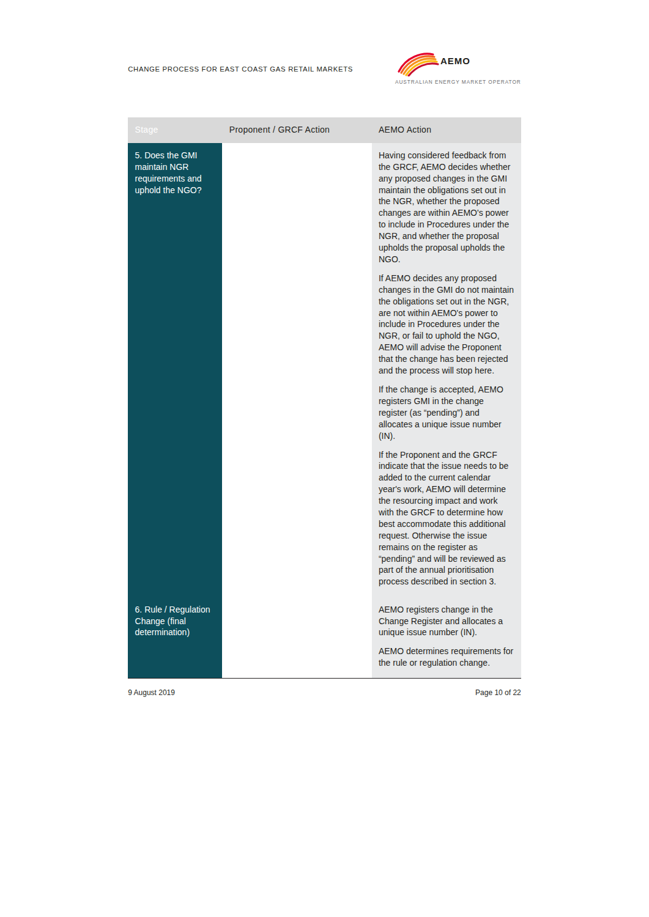Change Process for East Coast Gas Retail Markets
AEMO
Australian Energy Market Operator
| Stage | Proponent / GRCF Action | AEMO Action |
| --- | --- | --- |
| 5. Does the GMI maintain NGR requirements and uphold the NGO? | | Having considered feedback from the GRCF, AEMO decides whether any proposed changes in the GMI maintain the obligations set out in the NGR, whether the proposed changes are within AEMO's power to include in Procedures under the NGR, and whether the proposal upholds the proposal upholds the NGO. If AEMO decides any proposed changes in the GMI do not maintain the obligations set out in the NGR, are not within AEMO's power to include in Procedures under the NGR, or fail to uphold the NGO, AEMO will advise the Proponent that the change has been rejected and the process will stop here. If the change is accepted, AEMO registers GMI in the change register (as “pending”) and allocates a unique issue number (IN). If the Proponent and the GRCF indicate that the issue needs to be added to the current calendar year's work, AEMO will determine the resourcing impact and work with the GRCF to determine how best accommodate this additional request. Otherwise the issue remains on the register as “pending” and will be reviewed as part of the annual prioritisation process described in section 3. |
| 6. Rule / Regulation Change (final determination) | | AEMO registers change in the Change Register and allocates a unique issue number (IN). AEMO determines requirements for the rule or regulation change. |
9 August 2019
Page 10 of 22